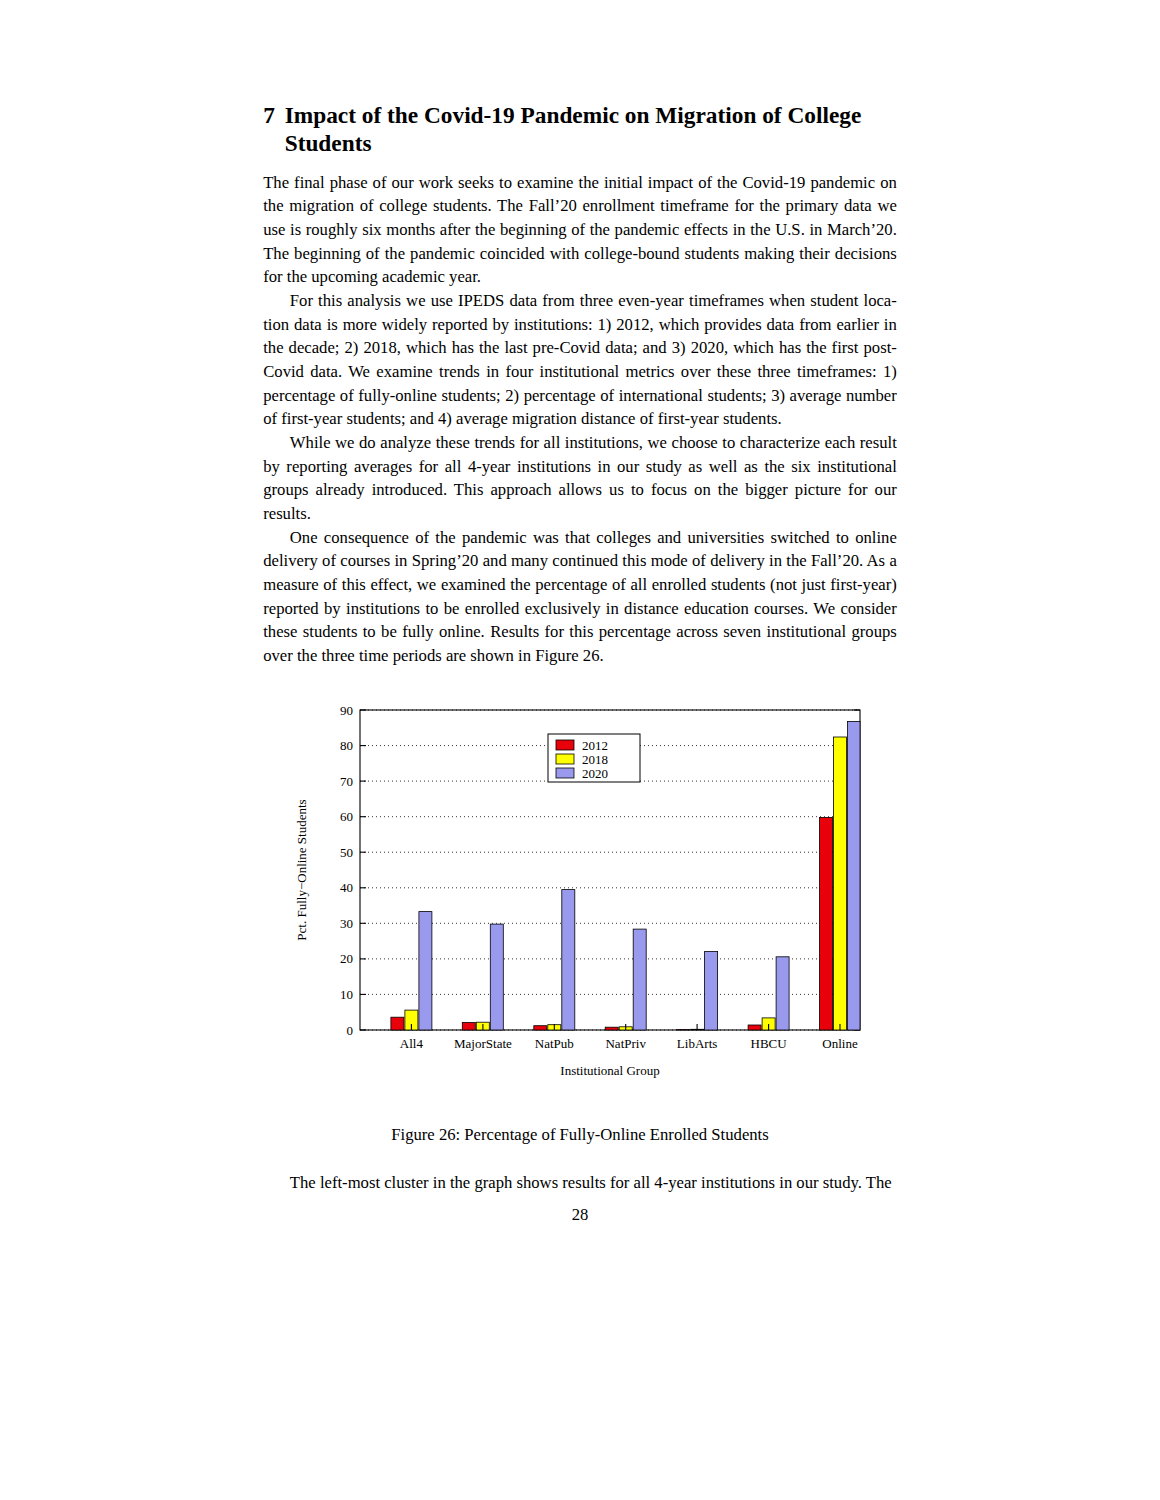7 Impact of the Covid-19 Pandemic on Migration of College Students
The final phase of our work seeks to examine the initial impact of the Covid-19 pandemic on the migration of college students. The Fall’20 enrollment timeframe for the primary data we use is roughly six months after the beginning of the pandemic effects in the U.S. in March’20. The beginning of the pandemic coincided with college-bound students making their decisions for the upcoming academic year.
For this analysis we use IPEDS data from three even-year timeframes when student location data is more widely reported by institutions: 1) 2012, which provides data from earlier in the decade; 2) 2018, which has the last pre-Covid data; and 3) 2020, which has the first post-Covid data. We examine trends in four institutional metrics over these three timeframes: 1) percentage of fully-online students; 2) percentage of international students; 3) average number of first-year students; and 4) average migration distance of first-year students.
While we do analyze these trends for all institutions, we choose to characterize each result by reporting averages for all 4-year institutions in our study as well as the six institutional groups already introduced. This approach allows us to focus on the bigger picture for our results.
One consequence of the pandemic was that colleges and universities switched to online delivery of courses in Spring’20 and many continued this mode of delivery in the Fall’20. As a measure of this effect, we examined the percentage of all enrolled students (not just first-year) reported by institutions to be enrolled exclusively in distance education courses. We consider these students to be fully online. Results for this percentage across seven institutional groups over the three time periods are shown in Figure 26.
0 10 20 30 40 50 60 70 80 90 Pct. Fully−Online Students All4 MajorState NatPub NatPriv LibArts HBCU Online Institutional Group 2012 2018 2020
Figure 26: Percentage of Fully-Online Enrolled Students
The left-most cluster in the graph shows results for all 4-year institutions in our study. The
28